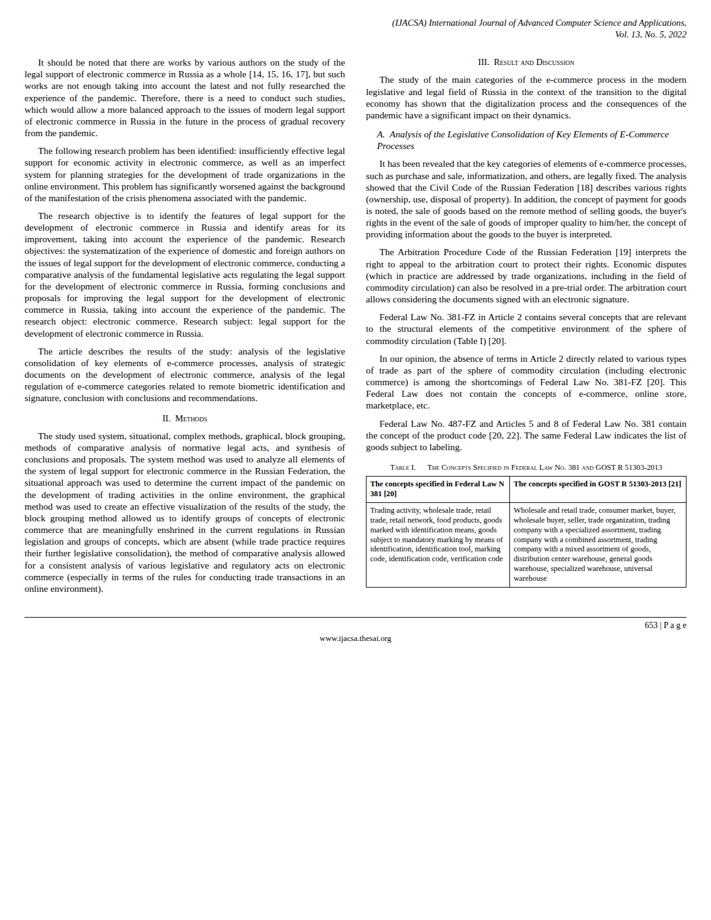(IJACSA) International Journal of Advanced Computer Science and Applications,
Vol. 13, No. 5, 2022
It should be noted that there are works by various authors on the study of the legal support of electronic commerce in Russia as a whole [14, 15, 16, 17], but such works are not enough taking into account the latest and not fully researched the experience of the pandemic. Therefore, there is a need to conduct such studies, which would allow a more balanced approach to the issues of modern legal support of electronic commerce in Russia in the future in the process of gradual recovery from the pandemic.
The following research problem has been identified: insufficiently effective legal support for economic activity in electronic commerce, as well as an imperfect system for planning strategies for the development of trade organizations in the online environment. This problem has significantly worsened against the background of the manifestation of the crisis phenomena associated with the pandemic.
The research objective is to identify the features of legal support for the development of electronic commerce in Russia and identify areas for its improvement, taking into account the experience of the pandemic. Research objectives: the systematization of the experience of domestic and foreign authors on the issues of legal support for the development of electronic commerce, conducting a comparative analysis of the fundamental legislative acts regulating the legal support for the development of electronic commerce in Russia, forming conclusions and proposals for improving the legal support for the development of electronic commerce in Russia, taking into account the experience of the pandemic. The research object: electronic commerce. Research subject: legal support for the development of electronic commerce in Russia.
The article describes the results of the study: analysis of the legislative consolidation of key elements of e-commerce processes, analysis of strategic documents on the development of electronic commerce, analysis of the legal regulation of e-commerce categories related to remote biometric identification and signature, conclusion with conclusions and recommendations.
II. Methods
The study used system, situational, complex methods, graphical, block grouping, methods of comparative analysis of normative legal acts, and synthesis of conclusions and proposals. The system method was used to analyze all elements of the system of legal support for electronic commerce in the Russian Federation, the situational approach was used to determine the current impact of the pandemic on the development of trading activities in the online environment, the graphical method was used to create an effective visualization of the results of the study, the block grouping method allowed us to identify groups of concepts of electronic commerce that are meaningfully enshrined in the current regulations in Russian legislation and groups of concepts, which are absent (while trade practice requires their further legislative consolidation), the method of comparative analysis allowed for a consistent analysis of various legislative and regulatory acts on electronic commerce (especially in terms of the rules for conducting trade transactions in an online environment).
III. Result and Discussion
The study of the main categories of the e-commerce process in the modern legislative and legal field of Russia in the context of the transition to the digital economy has shown that the digitalization process and the consequences of the pandemic have a significant impact on their dynamics.
A. Analysis of the Legislative Consolidation of Key Elements of E-Commerce Processes
It has been revealed that the key categories of elements of e-commerce processes, such as purchase and sale, informatization, and others, are legally fixed. The analysis showed that the Civil Code of the Russian Federation [18] describes various rights (ownership, use, disposal of property). In addition, the concept of payment for goods is noted, the sale of goods based on the remote method of selling goods, the buyer's rights in the event of the sale of goods of improper quality to him/her, the concept of providing information about the goods to the buyer is interpreted.
The Arbitration Procedure Code of the Russian Federation [19] interprets the right to appeal to the arbitration court to protect their rights. Economic disputes (which in practice are addressed by trade organizations, including in the field of commodity circulation) can also be resolved in a pre-trial order. The arbitration court allows considering the documents signed with an electronic signature.
Federal Law No. 381-FZ in Article 2 contains several concepts that are relevant to the structural elements of the competitive environment of the sphere of commodity circulation (Table I) [20].
In our opinion, the absence of terms in Article 2 directly related to various types of trade as part of the sphere of commodity circulation (including electronic commerce) is among the shortcomings of Federal Law No. 381-FZ [20]. This Federal Law does not contain the concepts of e-commerce, online store, marketplace, etc.
Federal Law No. 487-FZ and Articles 5 and 8 of Federal Law No. 381 contain the concept of the product code [20, 22]. The same Federal Law indicates the list of goods subject to labeling.
Table I. The Concepts Specified in Federal Law No. 381 and GOST R 51303-2013
| The concepts specified in Federal Law N 381 [20] | The concepts specified in GOST R 51303-2013 [21] |
| --- | --- |
| Trading activity, wholesale trade, retail trade, retail network, food products, goods marked with identification means, goods subject to mandatory marking by means of identification, identification tool, marking code, identification code, verification code | Wholesale and retail trade, consumer market, buyer, wholesale buyer, seller, trade organization, trading company with a specialized assortment, trading company with a combined assortment, trading company with a mixed assortment of goods, distribution center warehouse, general goods warehouse, specialized warehouse, universal warehouse |
653 | P a g e
www.ijacsa.thesai.org